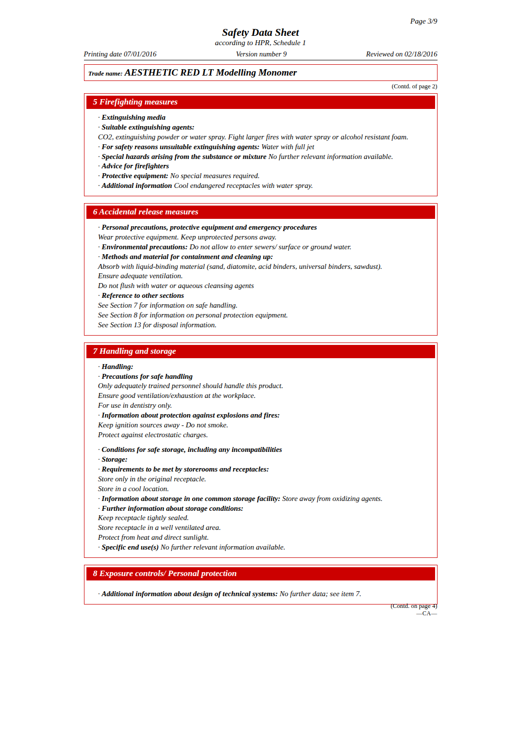Page 3/9
Safety Data Sheet
according to HPR, Schedule 1
Printing date 07/01/2016 Version number 9 Reviewed on 02/18/2016
Trade name: AESTHETIC RED LT Modelling Monomer
(Contd. of page 2)
5 Firefighting measures
· Extinguishing media
· Suitable extinguishing agents:
CO2, extinguishing powder or water spray. Fight larger fires with water spray or alcohol resistant foam.
· For safety reasons unsuitable extinguishing agents: Water with full jet
· Special hazards arising from the substance or mixture No further relevant information available.
· Advice for firefighters
· Protective equipment: No special measures required.
· Additional information Cool endangered receptacles with water spray.
6 Accidental release measures
· Personal precautions, protective equipment and emergency procedures
Wear protective equipment. Keep unprotected persons away.
· Environmental precautions: Do not allow to enter sewers/ surface or ground water.
· Methods and material for containment and cleaning up:
Absorb with liquid-binding material (sand, diatomite, acid binders, universal binders, sawdust).
Ensure adequate ventilation.
Do not flush with water or aqueous cleansing agents
· Reference to other sections
See Section 7 for information on safe handling.
See Section 8 for information on personal protection equipment.
See Section 13 for disposal information.
7 Handling and storage
· Handling:
· Precautions for safe handling
Only adequately trained personnel should handle this product.
Ensure good ventilation/exhaustion at the workplace.
For use in dentistry only.
· Information about protection against explosions and fires:
Keep ignition sources away - Do not smoke.
Protect against electrostatic charges.
· Conditions for safe storage, including any incompatibilities
· Storage:
· Requirements to be met by storerooms and receptacles:
Store only in the original receptacle.
Store in a cool location.
· Information about storage in one common storage facility: Store away from oxidizing agents.
· Further information about storage conditions:
Keep receptacle tightly sealed.
Store receptacle in a well ventilated area.
Protect from heat and direct sunlight.
· Specific end use(s) No further relevant information available.
8 Exposure controls/ Personal protection
· Additional information about design of technical systems: No further data; see item 7.
(Contd. on page 4)
CA